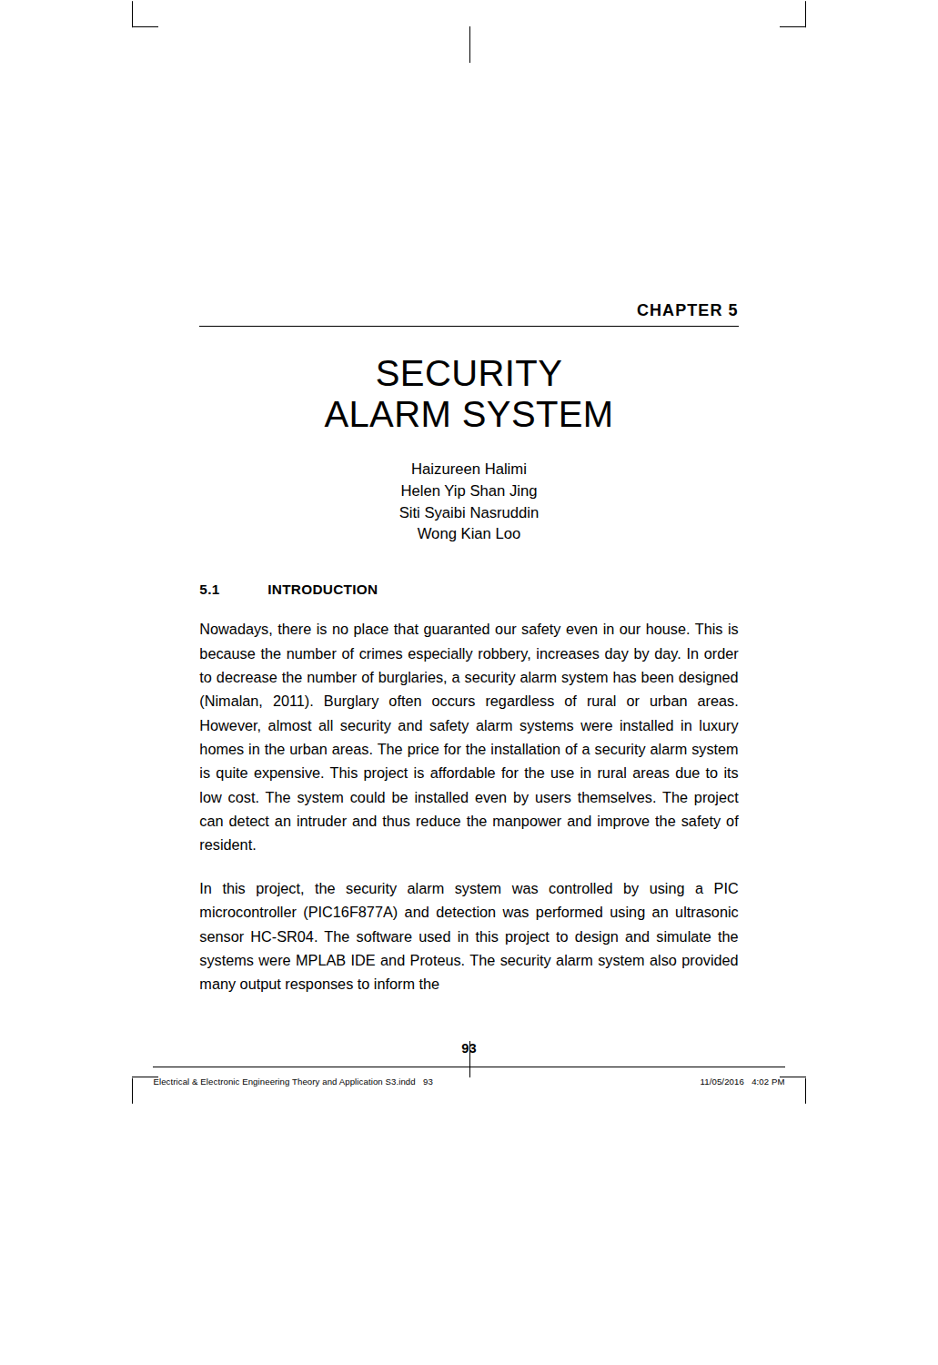CHAPTER 5
SECURITY
ALARM SYSTEM
Haizureen Halimi
Helen Yip Shan Jing
Siti Syaibi Nasruddin
Wong Kian Loo
5.1 INTRODUCTION
Nowadays, there is no place that guaranted our safety even in our house. This is because the number of crimes especially robbery, increases day by day. In order to decrease the number of burglaries, a security alarm system has been designed (Nimalan, 2011). Burglary often occurs regardless of rural or urban areas. However, almost all security and safety alarm systems were installed in luxury homes in the urban areas. The price for the installation of a security alarm system is quite expensive. This project is affordable for the use in rural areas due to its low cost. The system could be installed even by users themselves. The project can detect an intruder and thus reduce the manpower and improve the safety of resident.
In this project, the security alarm system was controlled by using a PIC microcontroller (PIC16F877A) and detection was performed using an ultrasonic sensor HC-SR04. The software used in this project to design and simulate the systems were MPLAB IDE and Proteus. The security alarm system also provided many output responses to inform the
93
Electrical & Electronic Engineering Theory and Application S3.indd 93 11/05/2016 4:02 PM